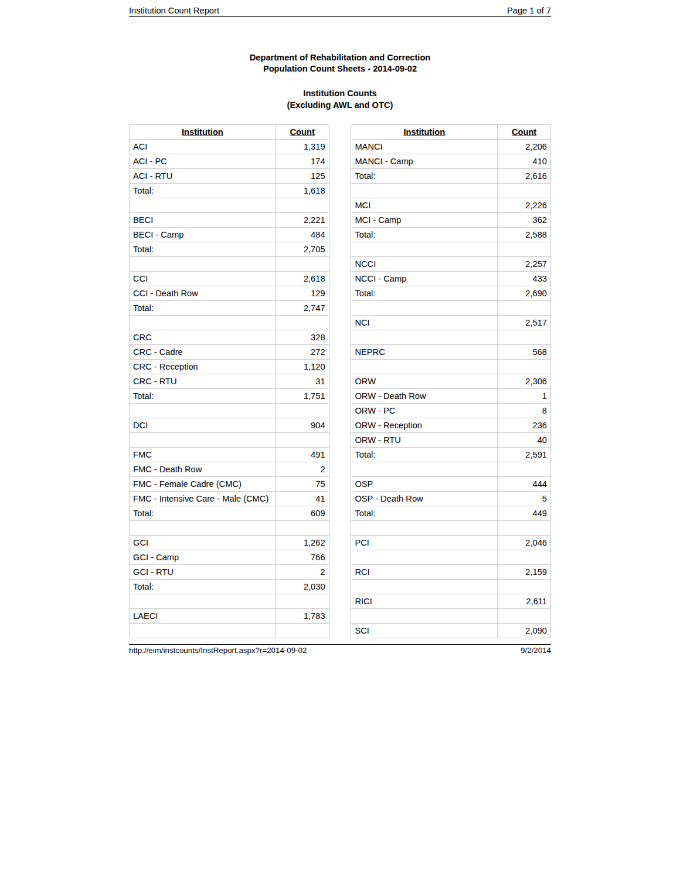Institution Count Report
Page 1 of 7
Department of Rehabilitation and Correction
Population Count Sheets - 2014-09-02
Institution Counts
(Excluding AWL and OTC)
| Institution | Count | | Institution | Count |
| ACI | 1,319 | | MANCI | 2,206 |
| ACI - PC | 174 | | MANCI - Camp | 410 |
| ACI - RTU | 125 | | Total: | 2,616 |
| Total: | 1,618 | | | |
| | | | MCI | 2,226 |
| BECI | 2,221 | | MCI - Camp | 362 |
| BECI - Camp | 484 | | Total: | 2,588 |
| Total: | 2,705 | | | |
| | | | NCCI | 2,257 |
| CCI | 2,618 | | NCCI - Camp | 433 |
| CCI - Death Row | 129 | | Total: | 2,690 |
| Total: | 2,747 | | | |
| | | | NCI | 2,517 |
| CRC | 328 | | | |
| CRC - Cadre | 272 | | NEPRC | 568 |
| CRC - Reception | 1,120 | | | |
| CRC - RTU | 31 | | ORW | 2,306 |
| Total: | 1,751 | | ORW - Death Row | 1 |
| | | | ORW - PC | 8 |
| DCI | 904 | | ORW - Reception | 236 |
| | | | ORW - RTU | 40 |
| FMC | 491 | | Total: | 2,591 |
| FMC - Death Row | 2 | | | |
| FMC - Female Cadre (CMC) | 75 | | OSP | 444 |
| FMC - Intensive Care - Male (CMC) | 41 | | OSP - Death Row | 5 |
| Total: | 609 | | Total: | 449 |
| GCI | 1,262 | | PCI | 2,046 |
| GCI - Camp | 766 | | | |
| GCI - RTU | 2 | | RCI | 2,159 |
| Total: | 2,030 | | | |
| | | | RICI | 2,611 |
| LAECI | 1,783 | | | |
| | | | SCI | 2,090 |
http://eim/instcounts/InstReport.aspx?r=2014-09-02
9/2/2014